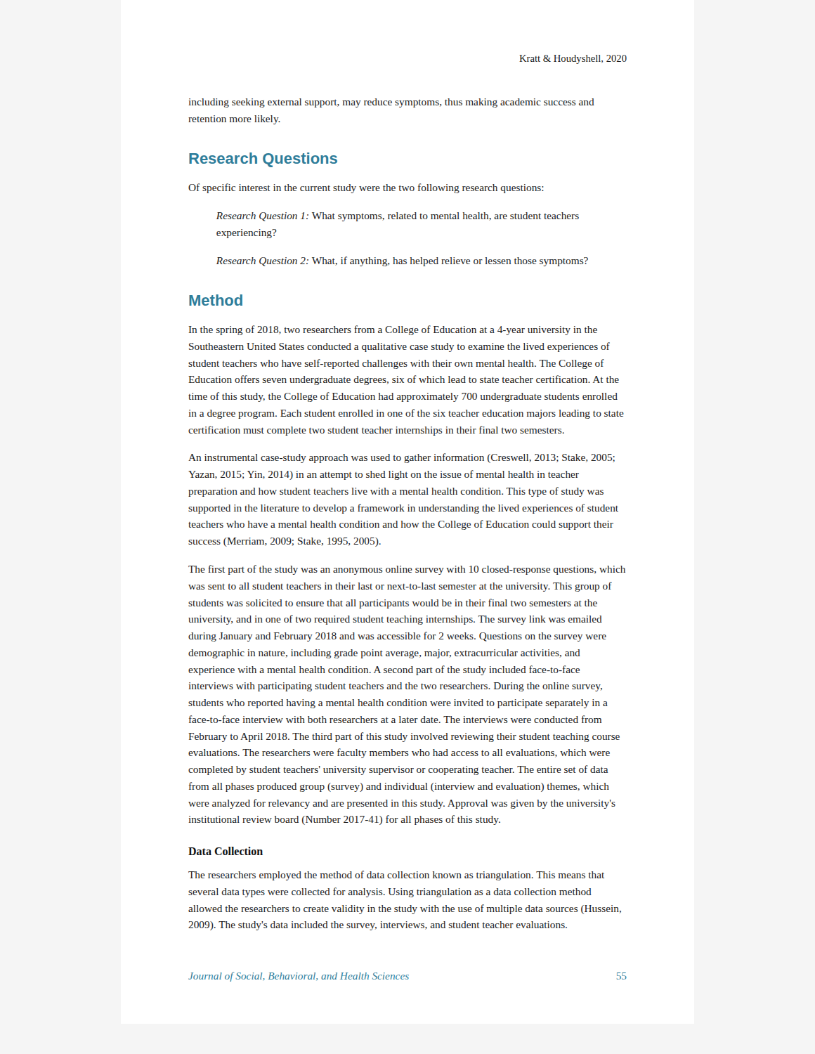Kratt & Houdyshell, 2020
including seeking external support, may reduce symptoms, thus making academic success and retention more likely.
Research Questions
Of specific interest in the current study were the two following research questions:
Research Question 1: What symptoms, related to mental health, are student teachers experiencing?
Research Question 2: What, if anything, has helped relieve or lessen those symptoms?
Method
In the spring of 2018, two researchers from a College of Education at a 4-year university in the Southeastern United States conducted a qualitative case study to examine the lived experiences of student teachers who have self-reported challenges with their own mental health. The College of Education offers seven undergraduate degrees, six of which lead to state teacher certification. At the time of this study, the College of Education had approximately 700 undergraduate students enrolled in a degree program. Each student enrolled in one of the six teacher education majors leading to state certification must complete two student teacher internships in their final two semesters.
An instrumental case-study approach was used to gather information (Creswell, 2013; Stake, 2005; Yazan, 2015; Yin, 2014) in an attempt to shed light on the issue of mental health in teacher preparation and how student teachers live with a mental health condition. This type of study was supported in the literature to develop a framework in understanding the lived experiences of student teachers who have a mental health condition and how the College of Education could support their success (Merriam, 2009; Stake, 1995, 2005).
The first part of the study was an anonymous online survey with 10 closed-response questions, which was sent to all student teachers in their last or next-to-last semester at the university. This group of students was solicited to ensure that all participants would be in their final two semesters at the university, and in one of two required student teaching internships. The survey link was emailed during January and February 2018 and was accessible for 2 weeks. Questions on the survey were demographic in nature, including grade point average, major, extracurricular activities, and experience with a mental health condition. A second part of the study included face-to-face interviews with participating student teachers and the two researchers. During the online survey, students who reported having a mental health condition were invited to participate separately in a face-to-face interview with both researchers at a later date. The interviews were conducted from February to April 2018. The third part of this study involved reviewing their student teaching course evaluations. The researchers were faculty members who had access to all evaluations, which were completed by student teachers' university supervisor or cooperating teacher. The entire set of data from all phases produced group (survey) and individual (interview and evaluation) themes, which were analyzed for relevancy and are presented in this study. Approval was given by the university's institutional review board (Number 2017-41) for all phases of this study.
Data Collection
The researchers employed the method of data collection known as triangulation. This means that several data types were collected for analysis. Using triangulation as a data collection method allowed the researchers to create validity in the study with the use of multiple data sources (Hussein, 2009). The study's data included the survey, interviews, and student teacher evaluations.
Journal of Social, Behavioral, and Health Sciences 55